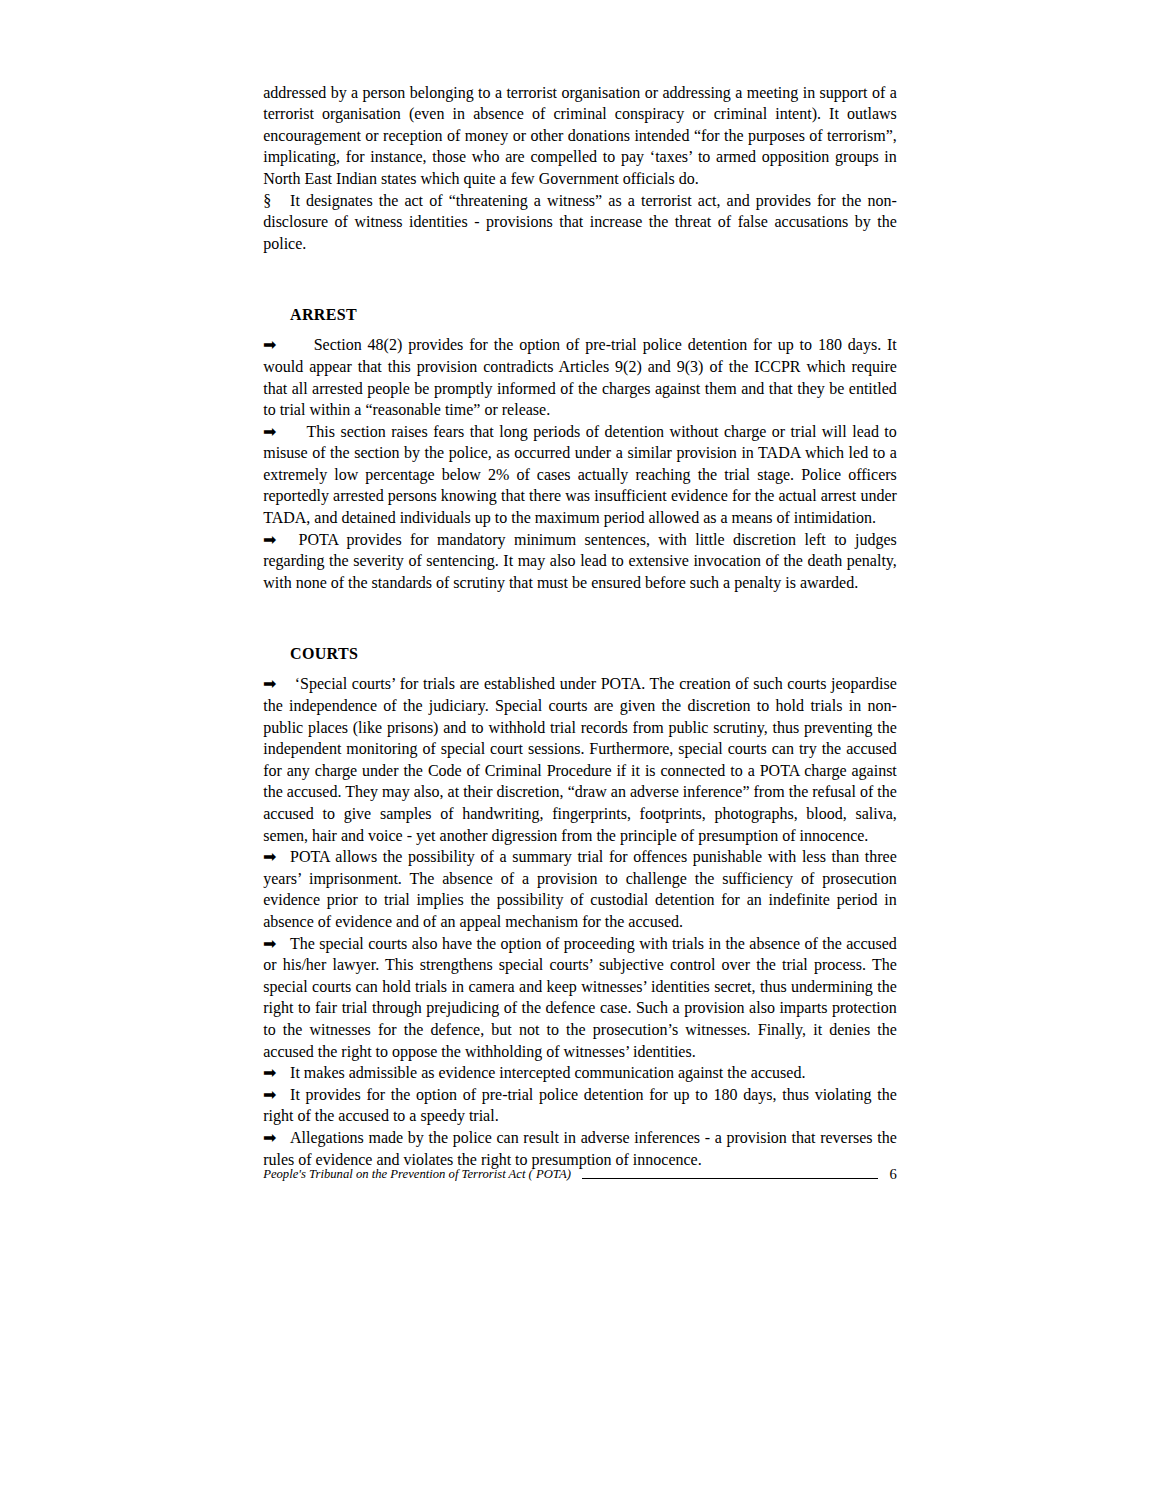addressed by a person belonging to a terrorist organisation or addressing a meeting in support of a terrorist organisation (even in absence of criminal conspiracy or criminal intent). It outlaws encouragement or reception of money or other donations intended “for the purposes of terrorism”, implicating, for instance, those who are compelled to pay ‘taxes’ to armed opposition groups in North East Indian states which quite a few Government officials do.
§It designates the act of “threatening a witness” as a terrorist act, and provides for the non-disclosure of witness identities - provisions that increase the threat of false accusations by the police.
ARREST
➡ Section 48(2) provides for the option of pre-trial police detention for up to 180 days. It would appear that this provision contradicts Articles 9(2) and 9(3) of the ICCPR which require that all arrested people be promptly informed of the charges against them and that they be entitled to trial within a “reasonable time” or release.
➡ This section raises fears that long periods of detention without charge or trial will lead to misuse of the section by the police, as occurred under a similar provision in TADA which led to a extremely low percentage below 2% of cases actually reaching the trial stage. Police officers reportedly arrested persons knowing that there was insufficient evidence for the actual arrest under TADA, and detained individuals up to the maximum period allowed as a means of intimidation.
➡ POTA provides for mandatory minimum sentences, with little discretion left to judges regarding the severity of sentencing. It may also lead to extensive invocation of the death penalty, with none of the standards of scrutiny that must be ensured before such a penalty is awarded.
COURTS
➡ ‘Special courts’ for trials are established under POTA. The creation of such courts jeopardise the independence of the judiciary. Special courts are given the discretion to hold trials in non-public places (like prisons) and to withhold trial records from public scrutiny, thus preventing the independent monitoring of special court sessions. Furthermore, special courts can try the accused for any charge under the Code of Criminal Procedure if it is connected to a POTA charge against the accused. They may also, at their discretion, “draw an adverse inference” from the refusal of the accused to give samples of handwriting, fingerprints, footprints, photographs, blood, saliva, semen, hair and voice - yet another digression from the principle of presumption of innocence.
➡POTA allows the possibility of a summary trial for offences punishable with less than three years’ imprisonment. The absence of a provision to challenge the sufficiency of prosecution evidence prior to trial implies the possibility of custodial detention for an indefinite period in absence of evidence and of an appeal mechanism for the accused.
➡The special courts also have the option of proceeding with trials in the absence of the accused or his/her lawyer. This strengthens special courts’ subjective control over the trial process. The special courts can hold trials in camera and keep witnesses’ identities secret, thus undermining the right to fair trial through prejudicing of the defence case. Such a provision also imparts protection to the witnesses for the defence, but not to the prosecution’s witnesses. Finally, it denies the accused the right to oppose the withholding of witnesses’ identities.
➡It makes admissible as evidence intercepted communication against the accused.
➡It provides for the option of pre-trial police detention for up to 180 days, thus violating the right of the accused to a speedy trial.
➡Allegations made by the police can result in adverse inferences - a provision that reverses the rules of evidence and violates the right to presumption of innocence.
People's Tribunal on the Prevention of Terrorist Act ( POTA) 6